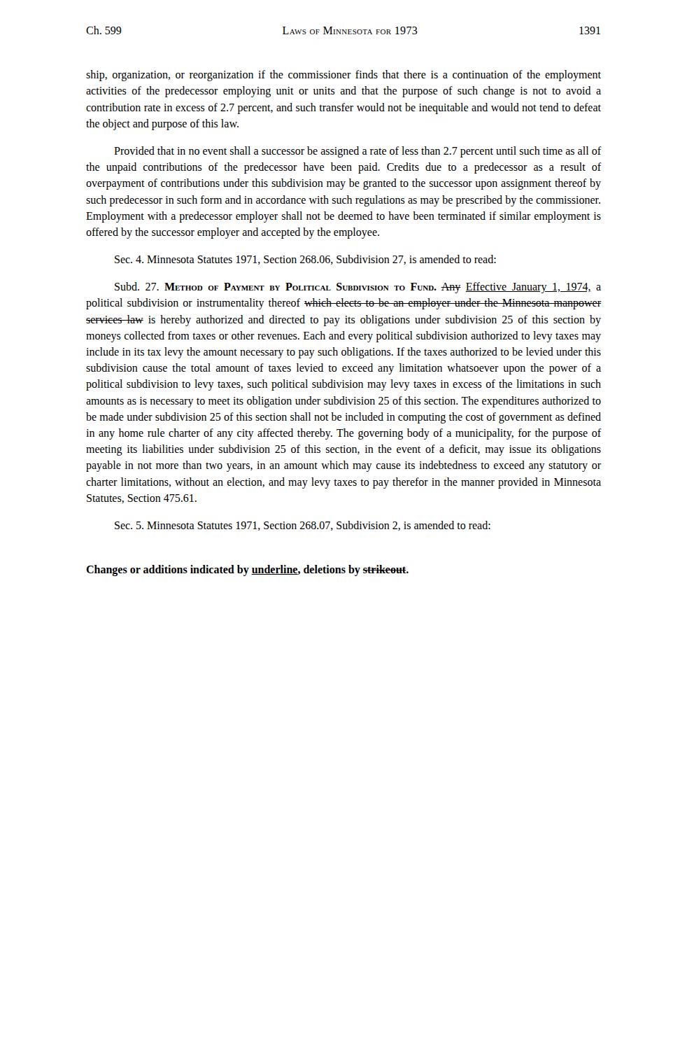Ch. 599 Laws of Minnesota for 1973 1391
ship, organization, or reorganization if the commissioner finds that there is a continuation of the employment activities of the predecessor employing unit or units and that the purpose of such change is not to avoid a contribution rate in excess of 2.7 percent, and such transfer would not be inequitable and would not tend to defeat the object and purpose of this law.
Provided that in no event shall a successor be assigned a rate of less than 2.7 percent until such time as all of the unpaid contributions of the predecessor have been paid. Credits due to a predecessor as a result of overpayment of contributions under this subdivision may be granted to the successor upon assignment thereof by such predecessor in such form and in accordance with such regulations as may be prescribed by the commissioner. Employment with a predecessor employer shall not be deemed to have been terminated if similar employment is offered by the successor employer and accepted by the employee.
Sec. 4. Minnesota Statutes 1971, Section 268.06, Subdivision 27, is amended to read:
Subd. 27. Method of Payment by Political Subdivision to Fund. Any Effective January 1, 1974, a political subdivision or instrumentality thereof which elects to be an employer under the Minnesota manpower services law is hereby authorized and directed to pay its obligations under subdivision 25 of this section by moneys collected from taxes or other revenues. Each and every political subdivision authorized to levy taxes may include in its tax levy the amount necessary to pay such obligations. If the taxes authorized to be levied under this subdivision cause the total amount of taxes levied to exceed any limitation whatsoever upon the power of a political subdivision to levy taxes, such political subdivision may levy taxes in excess of the limitations in such amounts as is necessary to meet its obligation under subdivision 25 of this section. The expenditures authorized to be made under subdivision 25 of this section shall not be included in computing the cost of government as defined in any home rule charter of any city affected thereby. The governing body of a municipality, for the purpose of meeting its liabilities under subdivision 25 of this section, in the event of a deficit, may issue its obligations payable in not more than two years, in an amount which may cause its indebtedness to exceed any statutory or charter limitations, without an election, and may levy taxes to pay therefor in the manner provided in Minnesota Statutes, Section 475.61.
Sec. 5. Minnesota Statutes 1971, Section 268.07, Subdivision 2, is amended to read:
Changes or additions indicated by underline, deletions by strikeout.